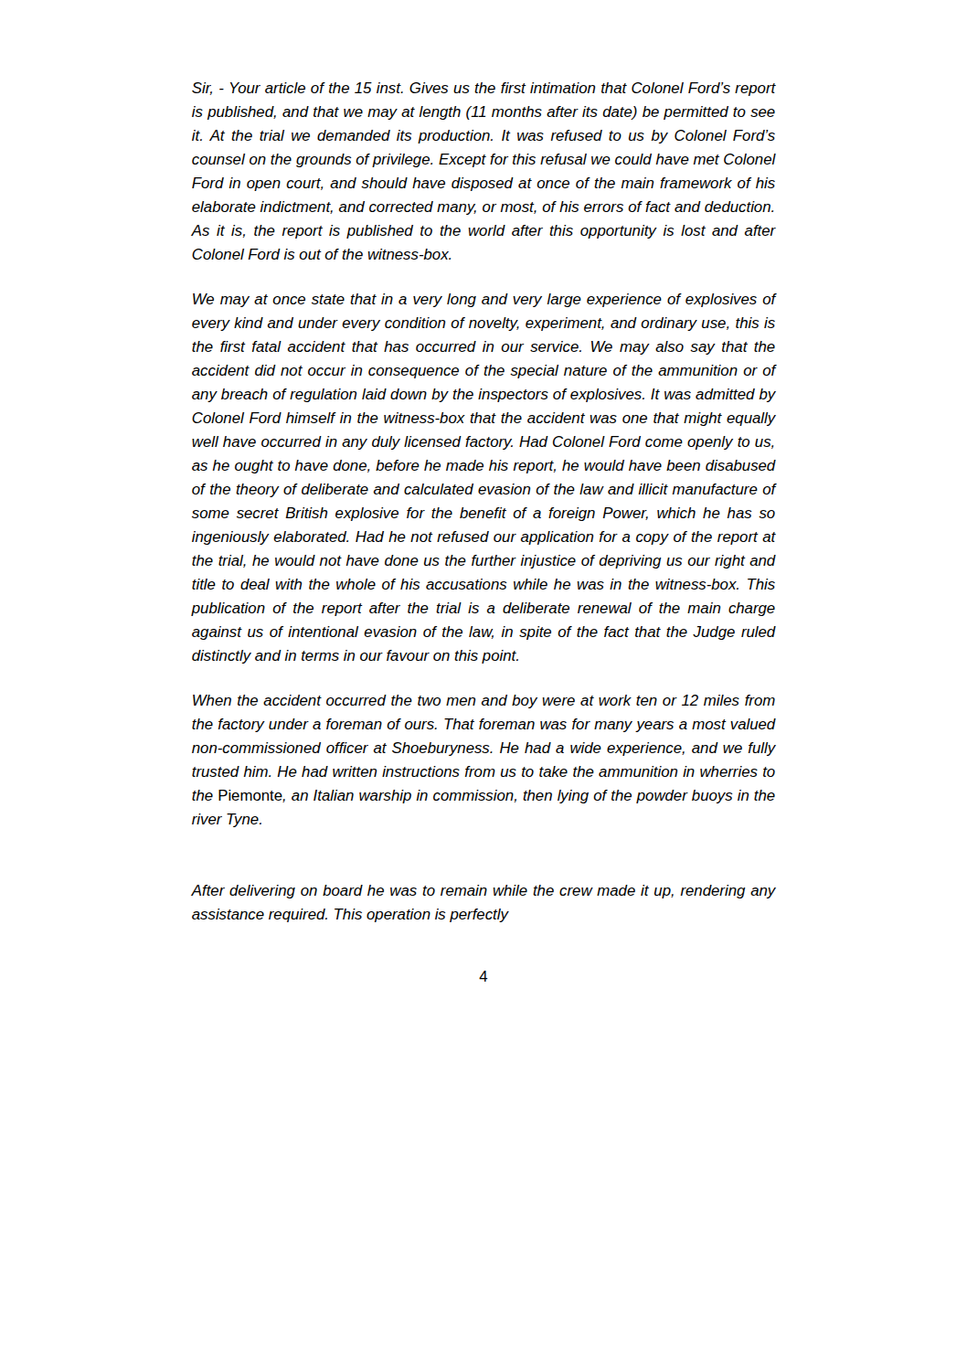Sir, - Your article of the 15 inst. Gives us the first intimation that Colonel Ford’s report is published, and that we may at length (11 months after its date) be permitted to see it. At the trial we demanded its production. It was refused to us by Colonel Ford’s counsel on the grounds of privilege. Except for this refusal we could have met Colonel Ford in open court, and should have disposed at once of the main framework of his elaborate indictment, and corrected many, or most, of his errors of fact and deduction. As it is, the report is published to the world after this opportunity is lost and after Colonel Ford is out of the witness-box.
We may at once state that in a very long and very large experience of explosives of every kind and under every condition of novelty, experiment, and ordinary use, this is the first fatal accident that has occurred in our service. We may also say that the accident did not occur in consequence of the special nature of the ammunition or of any breach of regulation laid down by the inspectors of explosives. It was admitted by Colonel Ford himself in the witness-box that the accident was one that might equally well have occurred in any duly licensed factory. Had Colonel Ford come openly to us, as he ought to have done, before he made his report, he would have been disabused of the theory of deliberate and calculated evasion of the law and illicit manufacture of some secret British explosive for the benefit of a foreign Power, which he has so ingeniously elaborated. Had he not refused our application for a copy of the report at the trial, he would not have done us the further injustice of depriving us our right and title to deal with the whole of his accusations while he was in the witness-box. This publication of the report after the trial is a deliberate renewal of the main charge against us of intentional evasion of the law, in spite of the fact that the Judge ruled distinctly and in terms in our favour on this point.
When the accident occurred the two men and boy were at work ten or 12 miles from the factory under a foreman of ours. That foreman was for many years a most valued non-commissioned officer at Shoeburyness. He had a wide experience, and we fully trusted him. He had written instructions from us to take the ammunition in wherries to the Piemonte, an Italian warship in commission, then lying of the powder buoys in the river Tyne.
After delivering on board he was to remain while the crew made it up, rendering any assistance required. This operation is perfectly
4